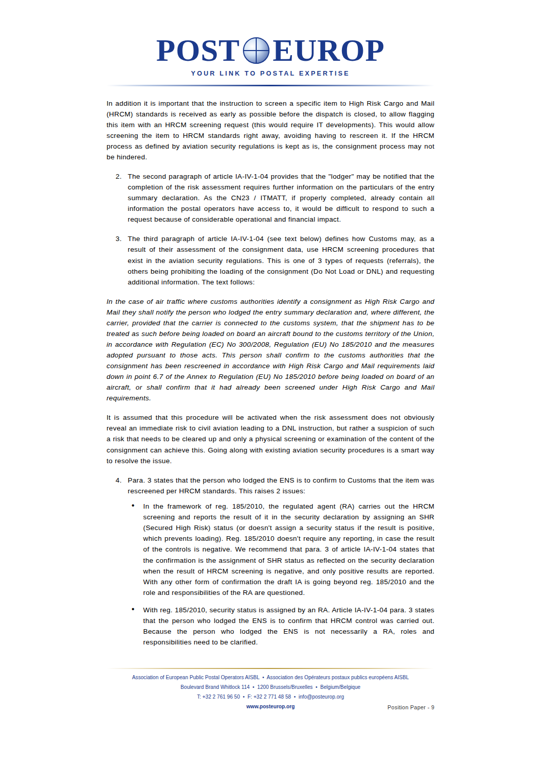POST EUROP
YOUR LINK TO POSTAL EXPERTISE
In addition it is important that the instruction to screen a specific item to High Risk Cargo and Mail (HRCM) standards is received as early as possible before the dispatch is closed, to allow flagging this item with an HRCM screening request (this would require IT developments). This would allow screening the item to HRCM standards right away, avoiding having to rescreen it. If the HRCM process as defined by aviation security regulations is kept as is, the consignment process may not be hindered.
The second paragraph of article IA-IV-1-04 provides that the "lodger" may be notified that the completion of the risk assessment requires further information on the particulars of the entry summary declaration. As the CN23 / ITMATT, if properly completed, already contain all information the postal operators have access to, it would be difficult to respond to such a request because of considerable operational and financial impact.
The third paragraph of article IA-IV-1-04 (see text below) defines how Customs may, as a result of their assessment of the consignment data, use HRCM screening procedures that exist in the aviation security regulations. This is one of 3 types of requests (referrals), the others being prohibiting the loading of the consignment (Do Not Load or DNL) and requesting additional information. The text follows:
In the case of air traffic where customs authorities identify a consignment as High Risk Cargo and Mail they shall notify the person who lodged the entry summary declaration and, where different, the carrier, provided that the carrier is connected to the customs system, that the shipment has to be treated as such before being loaded on board an aircraft bound to the customs territory of the Union, in accordance with Regulation (EC) No 300/2008, Regulation (EU) No 185/2010 and the measures adopted pursuant to those acts. This person shall confirm to the customs authorities that the consignment has been rescreened in accordance with High Risk Cargo and Mail requirements laid down in point 6.7 of the Annex to Regulation (EU) No 185/2010 before being loaded on board of an aircraft, or shall confirm that it had already been screened under High Risk Cargo and Mail requirements.
It is assumed that this procedure will be activated when the risk assessment does not obviously reveal an immediate risk to civil aviation leading to a DNL instruction, but rather a suspicion of such a risk that needs to be cleared up and only a physical screening or examination of the content of the consignment can achieve this. Going along with existing aviation security procedures is a smart way to resolve the issue.
Para. 3 states that the person who lodged the ENS is to confirm to Customs that the item was rescreened per HRCM standards. This raises 2 issues:
In the framework of reg. 185/2010, the regulated agent (RA) carries out the HRCM screening and reports the result of it in the security declaration by assigning an SHR (Secured High Risk) status (or doesn't assign a security status if the result is positive, which prevents loading). Reg. 185/2010 doesn't require any reporting, in case the result of the controls is negative. We recommend that para. 3 of article IA-IV-1-04 states that the confirmation is the assignment of SHR status as reflected on the security declaration when the result of HRCM screening is negative, and only positive results are reported. With any other form of confirmation the draft IA is going beyond reg. 185/2010 and the role and responsibilities of the RA are questioned.
With reg. 185/2010, security status is assigned by an RA. Article IA-IV-1-04 para. 3 states that the person who lodged the ENS is to confirm that HRCM control was carried out. Because the person who lodged the ENS is not necessarily a RA, roles and responsibilities need to be clarified.
Association of European Public Postal Operators AISBL • Association des Opérateurs postaux publics européens AISBL
Boulevard Brand Whitlock 114 • 1200 Brussels/Bruxelles • Belgium/Belgique
T: +32 2 761 96 50 • F: +32 2 771 48 58 • info@posteurop.org
www.posteurop.org
Position Paper - 9